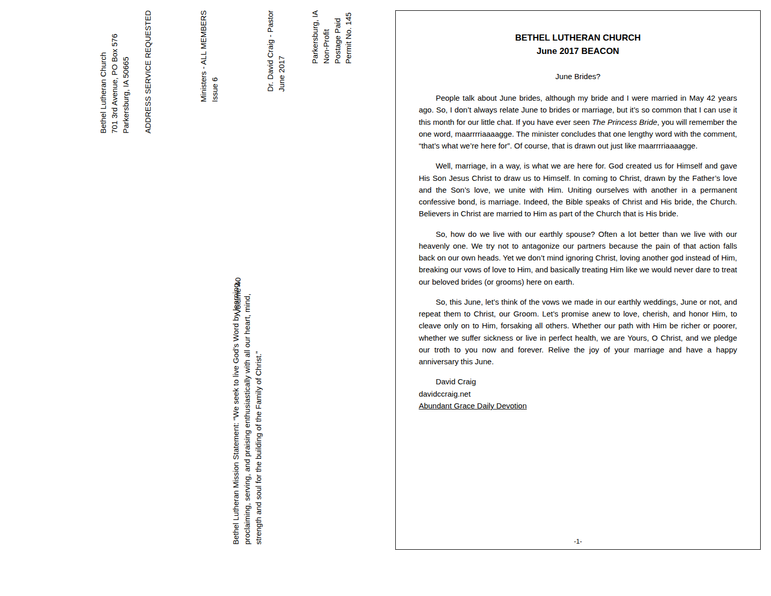Parkersburg, IA Non-Profit Postage Paid Permit No. 145
Dr. David Craig - Pastor June 2017
Ministers - ALL MEMBERS Issue 6
Bethel Lutheran Church 701 3rd Avenue, PO Box 576 Parkersburg, IA 50665 ADDRESS SERVICE REQUESTED
Volume 40
Bethel Lutheran Mission Statement: “We seek to live God’s Word by learning, proclaiming, serving, and praising enthusiastically with all our heart, mind, strength and soul for the building of the Family of Christ.”
BETHEL LUTHERAN CHURCH
June 2017 BEACON
June Brides?
People talk about June brides, although my bride and I were married in May 42 years ago. So, I don’t always relate June to brides or marriage, but it’s so common that I can use it this month for our little chat. If you have ever seen The Princess Bride, you will remember the one word, maarrrriaaaagge. The minister concludes that one lengthy word with the comment, “that’s what we’re here for”. Of course, that is drawn out just like maarrrriaaaagge.
Well, marriage, in a way, is what we are here for. God created us for Himself and gave His Son Jesus Christ to draw us to Himself. In coming to Christ, drawn by the Father’s love and the Son’s love, we unite with Him. Uniting ourselves with another in a permanent confessive bond, is marriage. Indeed, the Bible speaks of Christ and His bride, the Church. Believers in Christ are married to Him as part of the Church that is His bride.
So, how do we live with our earthly spouse? Often a lot better than we live with our heavenly one. We try not to antagonize our partners because the pain of that action falls back on our own heads. Yet we don’t mind ignoring Christ, loving another god instead of Him, breaking our vows of love to Him, and basically treating Him like we would never dare to treat our beloved brides (or grooms) here on earth.
So, this June, let’s think of the vows we made in our earthly weddings, June or not, and repeat them to Christ, our Groom. Let’s promise anew to love, cherish, and honor Him, to cleave only on to Him, forsaking all others. Whether our path with Him be richer or poorer, whether we suffer sickness or live in perfect health, we are Yours, O Christ, and we pledge our troth to you now and forever. Relive the joy of your marriage and have a happy anniversary this June.
David Craig
davidccraig.net
Abundant Grace Daily Devotion
-1-